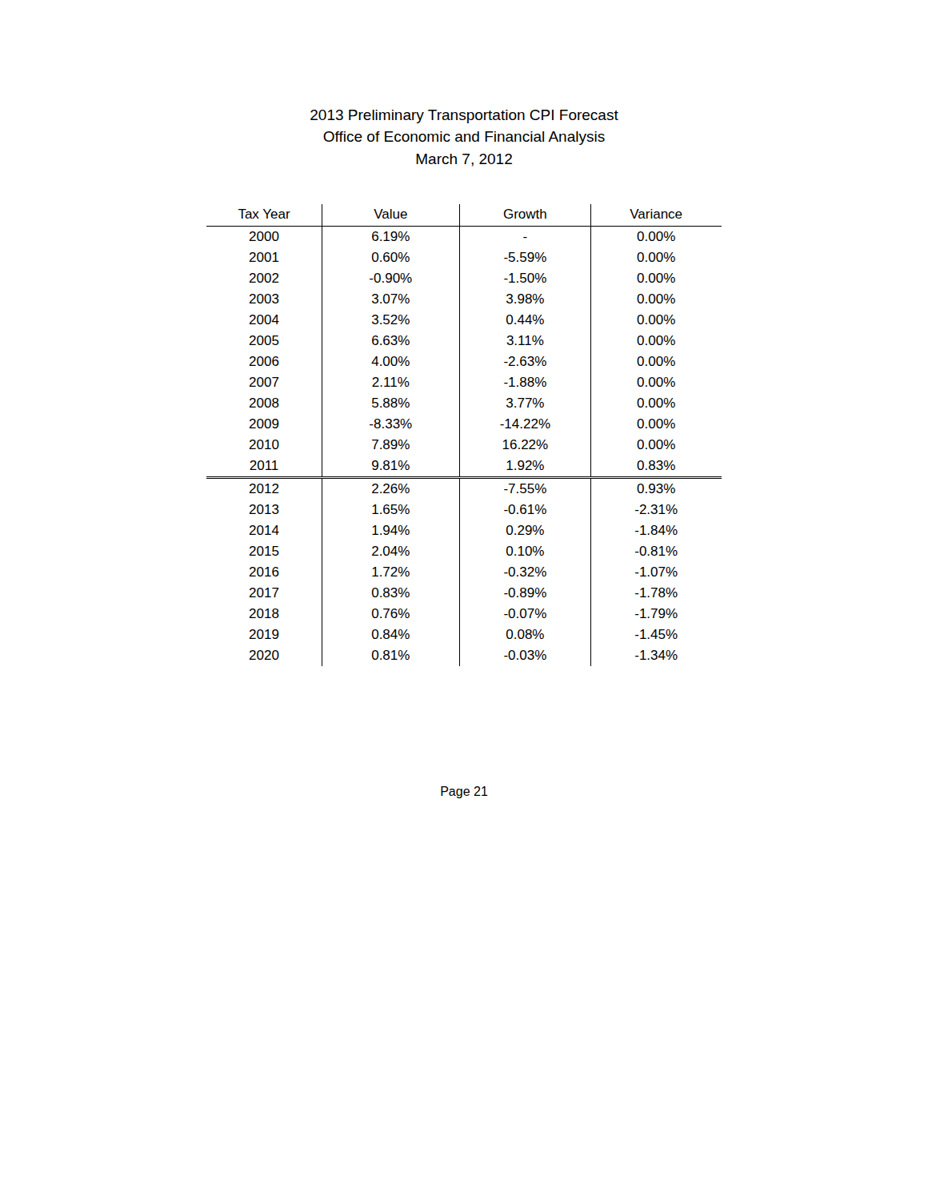2013 Preliminary Transportation CPI Forecast
Office of Economic and Financial Analysis
March 7, 2012
| Tax Year | Value | Growth | Variance |
| --- | --- | --- | --- |
| 2000 | 6.19% | - | 0.00% |
| 2001 | 0.60% | -5.59% | 0.00% |
| 2002 | -0.90% | -1.50% | 0.00% |
| 2003 | 3.07% | 3.98% | 0.00% |
| 2004 | 3.52% | 0.44% | 0.00% |
| 2005 | 6.63% | 3.11% | 0.00% |
| 2006 | 4.00% | -2.63% | 0.00% |
| 2007 | 2.11% | -1.88% | 0.00% |
| 2008 | 5.88% | 3.77% | 0.00% |
| 2009 | -8.33% | -14.22% | 0.00% |
| 2010 | 7.89% | 16.22% | 0.00% |
| 2011 | 9.81% | 1.92% | 0.83% |
| 2012 | 2.26% | -7.55% | 0.93% |
| 2013 | 1.65% | -0.61% | -2.31% |
| 2014 | 1.94% | 0.29% | -1.84% |
| 2015 | 2.04% | 0.10% | -0.81% |
| 2016 | 1.72% | -0.32% | -1.07% |
| 2017 | 0.83% | -0.89% | -1.78% |
| 2018 | 0.76% | -0.07% | -1.79% |
| 2019 | 0.84% | 0.08% | -1.45% |
| 2020 | 0.81% | -0.03% | -1.34% |
Page 21